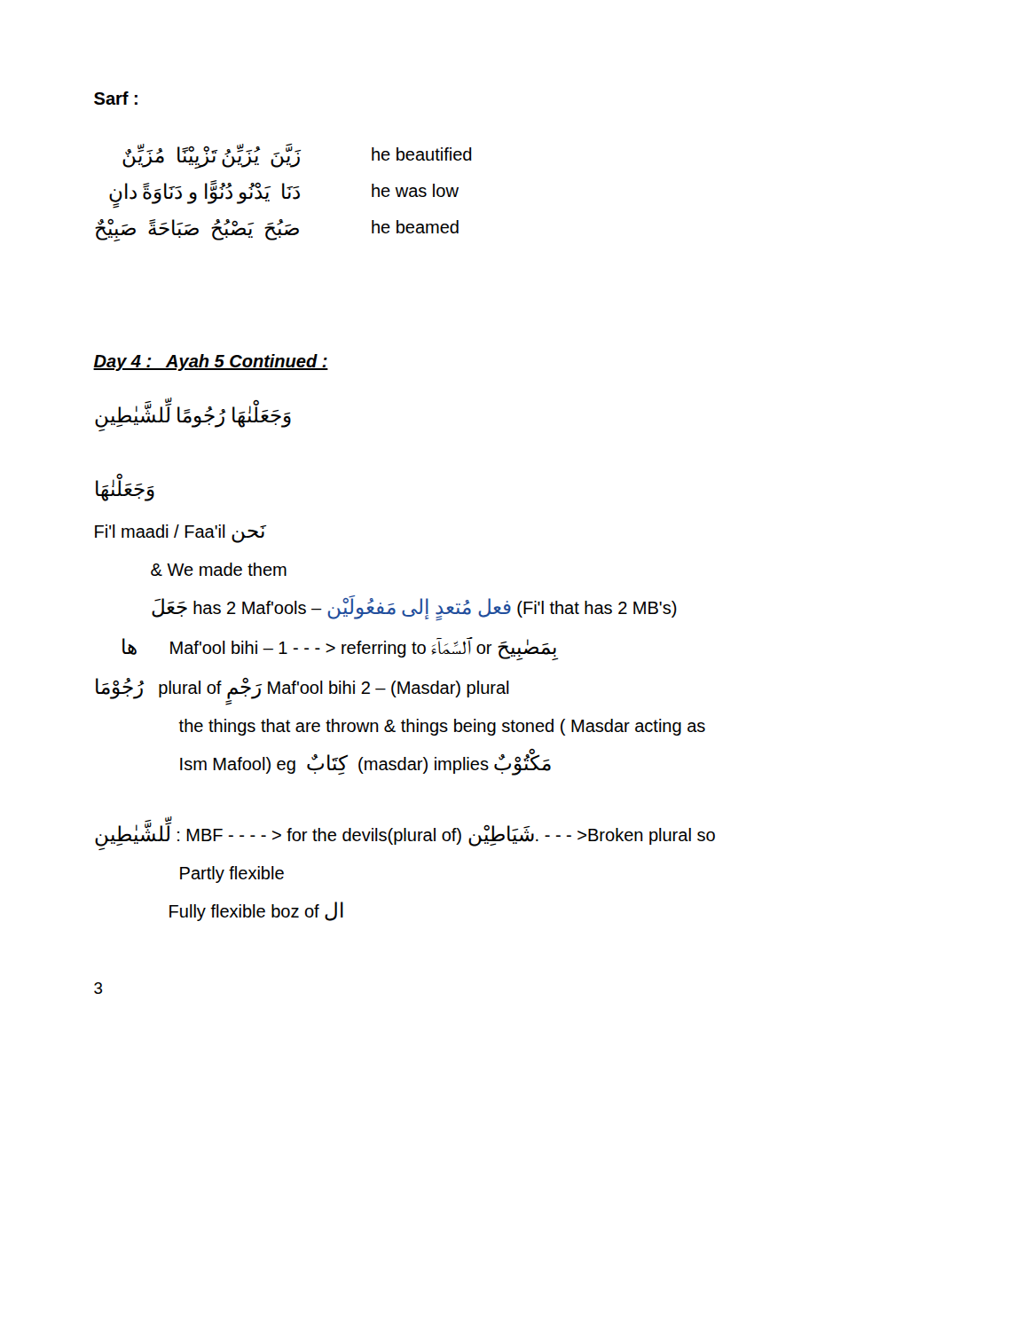Sarf :
| زَيَّنَ يُزَيِّنُ تَزْيِيْنًا مُزَيِّنٌ | he beautified |
| دَنَا يَدْنُو دُنُوًّا و دَنَاوَةً دانٍ | he was low |
| صَبُحَ يَصْبُحُ صَبَاحَةً صَبِيْحٌ | he beamed |
Day 4 : Ayah 5 Continued :
وَجَعَلْنٰهَا رُجُومًا لِّلشَّيٰطِينِ
وَجَعَلْنٰهَا
Fi'l maadi / Faa'il نَحن
& We made them
جَعَلَ has 2 Maf'ools – فعل مُتعدٍ إلى مَفعُولَيْن (Fi'l that has 2 MB's)
ها Maf'ool bihi – 1 - - - > referring to ٱلسَّمَآءَ or بِمَصٰبِيحَ
رُجُوْمَا plural of رَجْمٍ Maf'ool bihi 2 – (Masdar) plural
the things that are thrown & things being stoned ( Masdar acting as
Ism Mafool) eg كِتَابٌ (masdar) implies مَكْتُوْبٌ
لِّلشَّيٰطِينِ : MBF - - - - > for the devils(plural of) شَيَاطِيْن. - - - >Broken plural so
Partly flexible
Fully flexible boz of ال
3